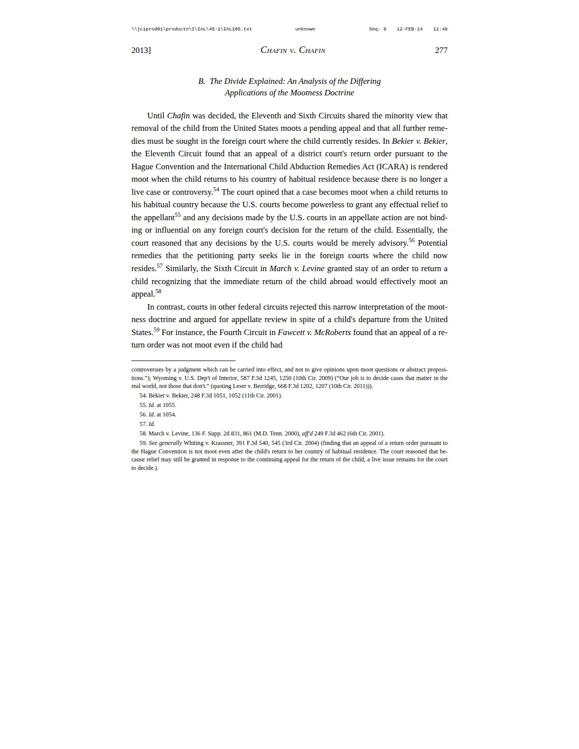\\jciprod01\productn\I\IAL\45-1\IAL105.txt unknown Seq: 9 12-FEB-14 11:48
2013] Chafin v. Chafin 277
B. The Divide Explained: An Analysis of the Differing
Applications of the Mootness Doctrine
Until Chafin was decided, the Eleventh and Sixth Circuits shared the minority view that removal of the child from the United States moots a pending appeal and that all further remedies must be sought in the foreign court where the child currently resides. In Bekier v. Bekier, the Eleventh Circuit found that an appeal of a district court's return order pursuant to the Hague Convention and the International Child Abduction Remedies Act (ICARA) is rendered moot when the child returns to his country of habitual residence because there is no longer a live case or controversy.54 The court opined that a case becomes moot when a child returns to his habitual country because the U.S. courts become powerless to grant any effectual relief to the appellant55 and any decisions made by the U.S. courts in an appellate action are not binding or influential on any foreign court's decision for the return of the child. Essentially, the court reasoned that any decisions by the U.S. courts would be merely advisory.56 Potential remedies that the petitioning party seeks lie in the foreign courts where the child now resides.57 Similarly, the Sixth Circuit in March v. Levine granted stay of an order to return a child recognizing that the immediate return of the child abroad would effectively moot an appeal.58
In contrast, courts in other federal circuits rejected this narrow interpretation of the mootness doctrine and argued for appellate review in spite of a child's departure from the United States.59 For instance, the Fourth Circuit in Fawcett v. McRoberts found that an appeal of a return order was not moot even if the child had
controversies by a judgment which can be carried into effect, and not to give opinions upon moot questions or abstract propositions.”); Wyoming v. U.S. Dep't of Interior, 587 F.3d 1245, 1250 (10th Cir. 2009) (“Our job is to decide cases that matter in the real world, not those that don't.” (quoting Leser v. Berridge, 668 F.3d 1202, 1207 (10th Cir. 2011))).
54. Bekier v. Bekier, 248 F.3d 1051, 1052 (11th Cir. 2001).
55. Id. at 1055.
56. Id. at 1054.
57. Id.
58. March v. Levine, 136 F. Supp. 2d 831, 861 (M.D. Tenn. 2000), aff'd 249 F.3d 462 (6th Cir. 2001).
59. See generally Whiting v. Krassner, 391 F.3d 540, 545 (3rd Cir. 2004) (finding that an appeal of a return order pursuant to the Hague Convention is not moot even after the child's return to her country of habitual residence. The court reasoned that because relief may still be granted in response to the continuing appeal for the return of the child, a live issue remains for the court to decide.).